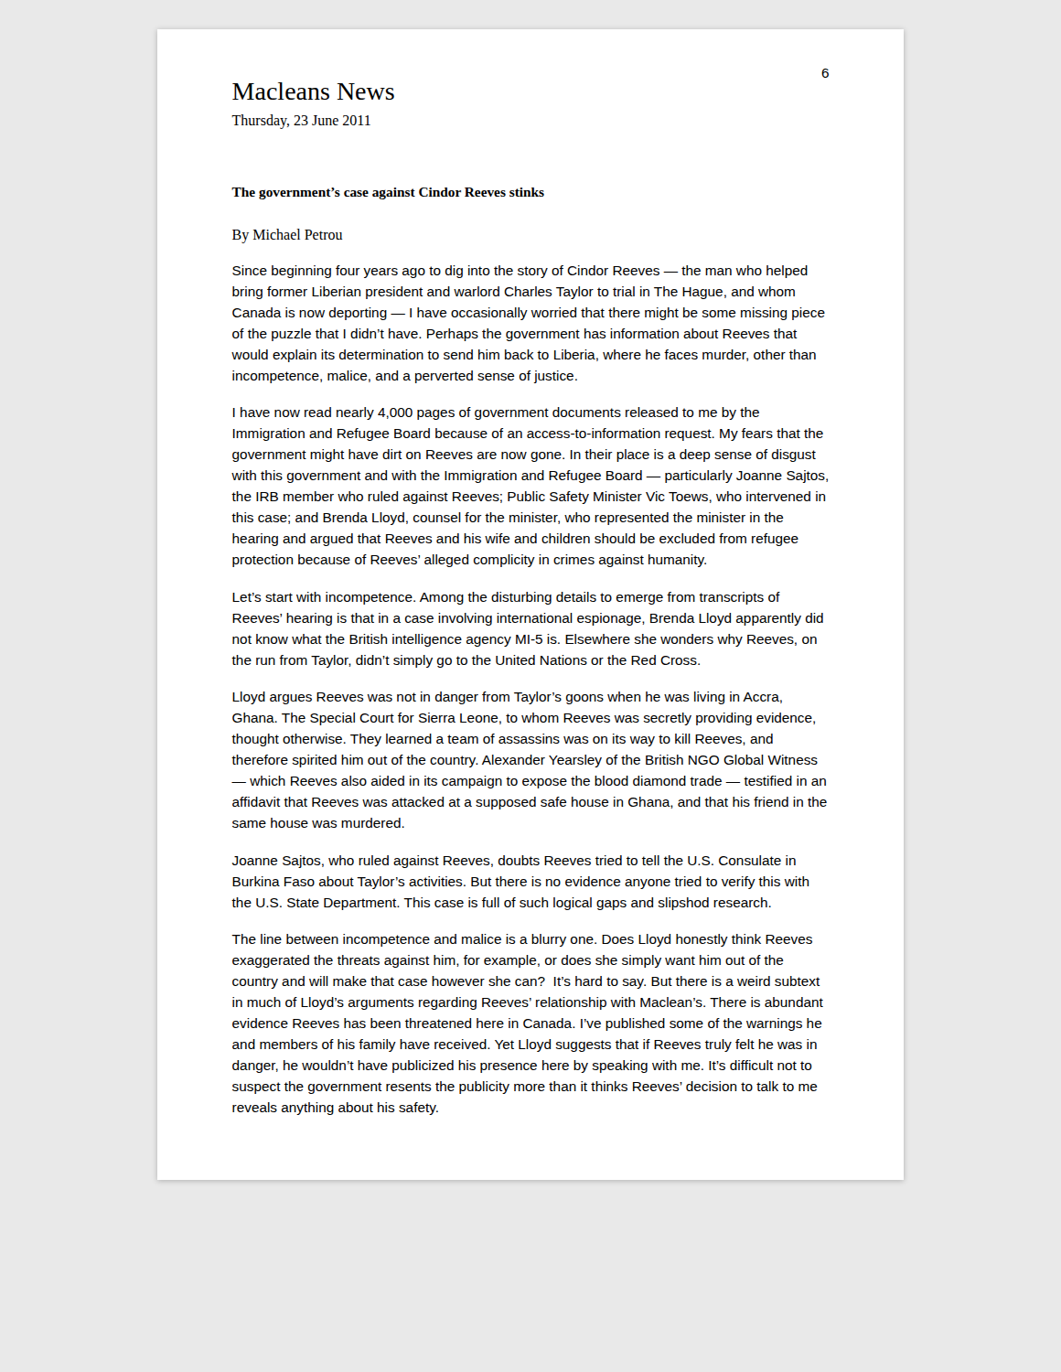6
Macleans News
Thursday, 23 June 2011
The government’s case against Cindor Reeves stinks
By Michael Petrou
Since beginning four years ago to dig into the story of Cindor Reeves — the man who helped bring former Liberian president and warlord Charles Taylor to trial in The Hague, and whom Canada is now deporting — I have occasionally worried that there might be some missing piece of the puzzle that I didn’t have. Perhaps the government has information about Reeves that would explain its determination to send him back to Liberia, where he faces murder, other than incompetence, malice, and a perverted sense of justice.
I have now read nearly 4,000 pages of government documents released to me by the Immigration and Refugee Board because of an access-to-information request. My fears that the government might have dirt on Reeves are now gone. In their place is a deep sense of disgust with this government and with the Immigration and Refugee Board — particularly Joanne Sajtos, the IRB member who ruled against Reeves; Public Safety Minister Vic Toews, who intervened in this case; and Brenda Lloyd, counsel for the minister, who represented the minister in the hearing and argued that Reeves and his wife and children should be excluded from refugee protection because of Reeves’ alleged complicity in crimes against humanity.
Let’s start with incompetence. Among the disturbing details to emerge from transcripts of Reeves’ hearing is that in a case involving international espionage, Brenda Lloyd apparently did not know what the British intelligence agency MI-5 is. Elsewhere she wonders why Reeves, on the run from Taylor, didn’t simply go to the United Nations or the Red Cross.
Lloyd argues Reeves was not in danger from Taylor’s goons when he was living in Accra, Ghana. The Special Court for Sierra Leone, to whom Reeves was secretly providing evidence, thought otherwise. They learned a team of assassins was on its way to kill Reeves, and therefore spirited him out of the country. Alexander Yearsley of the British NGO Global Witness — which Reeves also aided in its campaign to expose the blood diamond trade — testified in an affidavit that Reeves was attacked at a supposed safe house in Ghana, and that his friend in the same house was murdered.
Joanne Sajtos, who ruled against Reeves, doubts Reeves tried to tell the U.S. Consulate in Burkina Faso about Taylor’s activities. But there is no evidence anyone tried to verify this with the U.S. State Department. This case is full of such logical gaps and slipshod research.
The line between incompetence and malice is a blurry one. Does Lloyd honestly think Reeves exaggerated the threats against him, for example, or does she simply want him out of the country and will make that case however she can? It’s hard to say. But there is a weird subtext in much of Lloyd’s arguments regarding Reeves’ relationship with Maclean’s. There is abundant evidence Reeves has been threatened here in Canada. I’ve published some of the warnings he and members of his family have received. Yet Lloyd suggests that if Reeves truly felt he was in danger, he wouldn’t have publicized his presence here by speaking with me. It’s difficult not to suspect the government resents the publicity more than it thinks Reeves’ decision to talk to me reveals anything about his safety.